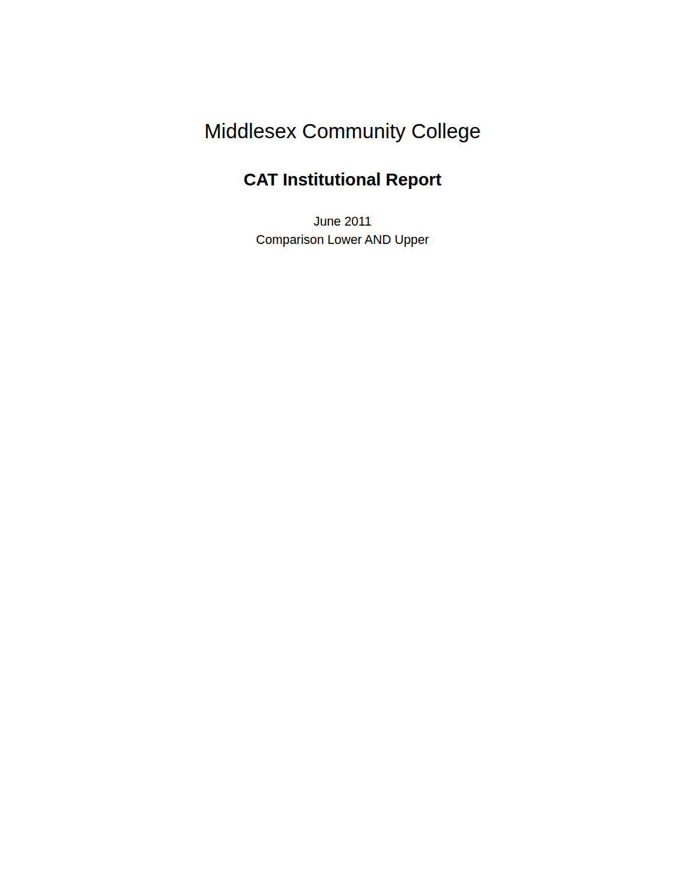Middlesex Community College
CAT Institutional Report
June 2011
Comparison Lower AND Upper